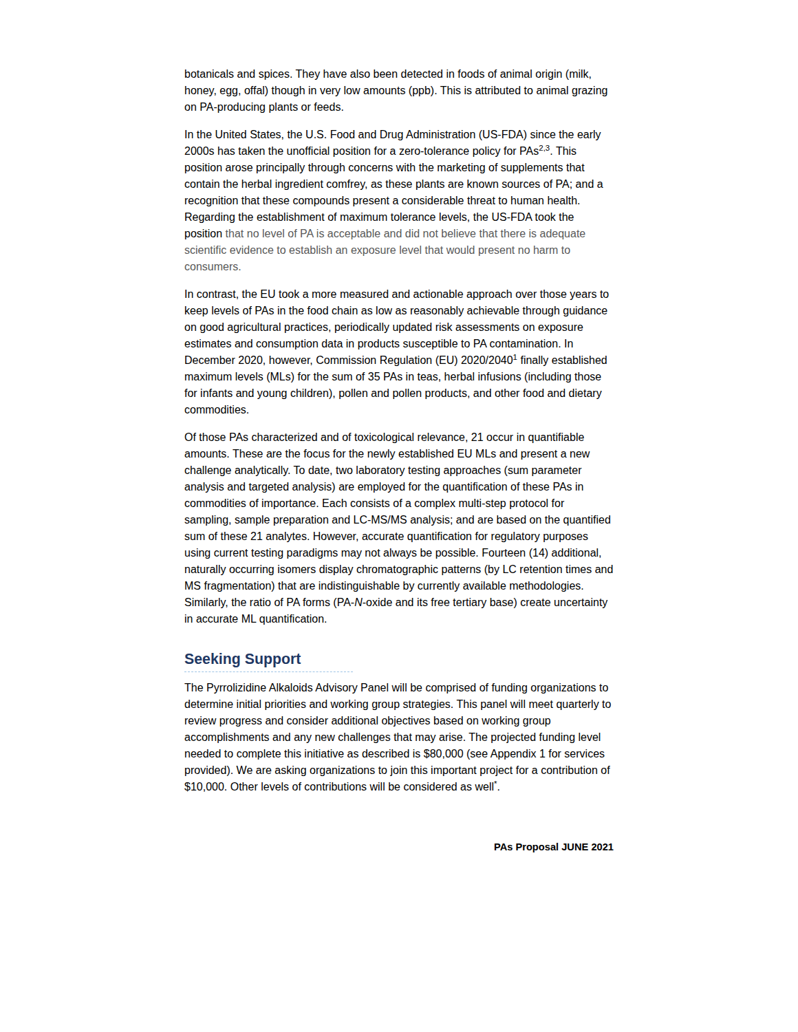botanicals and spices. They have also been detected in foods of animal origin (milk, honey, egg, offal) though in very low amounts (ppb). This is attributed to animal grazing on PA-producing plants or feeds.
In the United States, the U.S. Food and Drug Administration (US-FDA) since the early 2000s has taken the unofficial position for a zero-tolerance policy for PAs2,3. This position arose principally through concerns with the marketing of supplements that contain the herbal ingredient comfrey, as these plants are known sources of PA; and a recognition that these compounds present a considerable threat to human health. Regarding the establishment of maximum tolerance levels, the US-FDA took the position that no level of PA is acceptable and did not believe that there is adequate scientific evidence to establish an exposure level that would present no harm to consumers.
In contrast, the EU took a more measured and actionable approach over those years to keep levels of PAs in the food chain as low as reasonably achievable through guidance on good agricultural practices, periodically updated risk assessments on exposure estimates and consumption data in products susceptible to PA contamination. In December 2020, however, Commission Regulation (EU) 2020/20401 finally established maximum levels (MLs) for the sum of 35 PAs in teas, herbal infusions (including those for infants and young children), pollen and pollen products, and other food and dietary commodities.
Of those PAs characterized and of toxicological relevance, 21 occur in quantifiable amounts. These are the focus for the newly established EU MLs and present a new challenge analytically. To date, two laboratory testing approaches (sum parameter analysis and targeted analysis) are employed for the quantification of these PAs in commodities of importance. Each consists of a complex multi-step protocol for sampling, sample preparation and LC-MS/MS analysis; and are based on the quantified sum of these 21 analytes. However, accurate quantification for regulatory purposes using current testing paradigms may not always be possible. Fourteen (14) additional, naturally occurring isomers display chromatographic patterns (by LC retention times and MS fragmentation) that are indistinguishable by currently available methodologies. Similarly, the ratio of PA forms (PA-N-oxide and its free tertiary base) create uncertainty in accurate ML quantification.
Seeking Support
The Pyrrolizidine Alkaloids Advisory Panel will be comprised of funding organizations to determine initial priorities and working group strategies. This panel will meet quarterly to review progress and consider additional objectives based on working group accomplishments and any new challenges that may arise. The projected funding level needed to complete this initiative as described is $80,000 (see Appendix 1 for services provided). We are asking organizations to join this important project for a contribution of $10,000. Other levels of contributions will be considered as well*.
PAs Proposal JUNE 2021